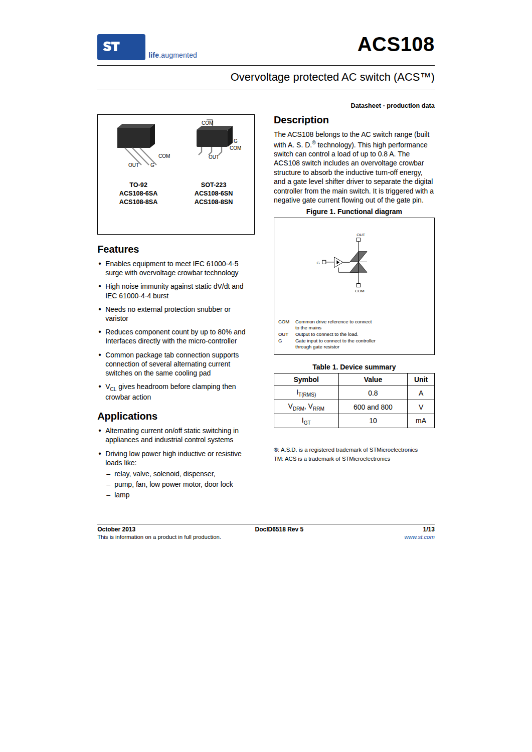life.augmented
ACS108
Overvoltage protected AC switch (ACS™)
Datasheet - production data
COM G OUT
TO-92
ACS108-6SA
ACS108-8SA
COM G COM OUT
SOT-223
ACS108-6SN
ACS108-8SN
Features
Enables equipment to meet IEC 61000-4-5 surge with overvoltage crowbar technology
High noise immunity against static dV/dt and IEC 61000-4-4 burst
Needs no external protection snubber or varistor
Reduces component count by up to 80% and Interfaces directly with the micro-controller
Common package tab connection supports connection of several alternating current switches on the same cooling pad
VCL gives headroom before clamping then crowbar action
Applications
Alternating current on/off static switching in appliances and industrial control systems
Driving low power high inductive or resistive loads like:
relay, valve, solenoid, dispenser,
pump, fan, low power motor, door lock
lamp
Description
The ACS108 belongs to the AC switch range (built with A. S. D.® technology). This high performance switch can control a load of up to 0.8 A. The ACS108 switch includes an overvoltage crowbar structure to absorb the inductive turn-off energy, and a gate level shifter driver to separate the digital controller from the main switch. It is triggered with a negative gate current flowing out of the gate pin.
Figure 1. Functional diagram
OUT COM G
| COM | Common drive reference to connect to the mains |
| OUT | Output to connect to the load. |
| G | Gate input to connect to the controller through gate resistor |
Table 1. Device summary
| Symbol | Value | Unit |
| --- | --- | --- |
| I T(RMS) | 0.8 | A |
| V DRM , V RRM | 600 and 800 | V |
| I GT | 10 | mA |
®: A.S.D. is a registered trademark of STMicroelectronics
TM: ACS is a trademark of STMicroelectronics
October 2013 DocID6518 Rev 5 1/13
This is information on a product in full production. www.st.com